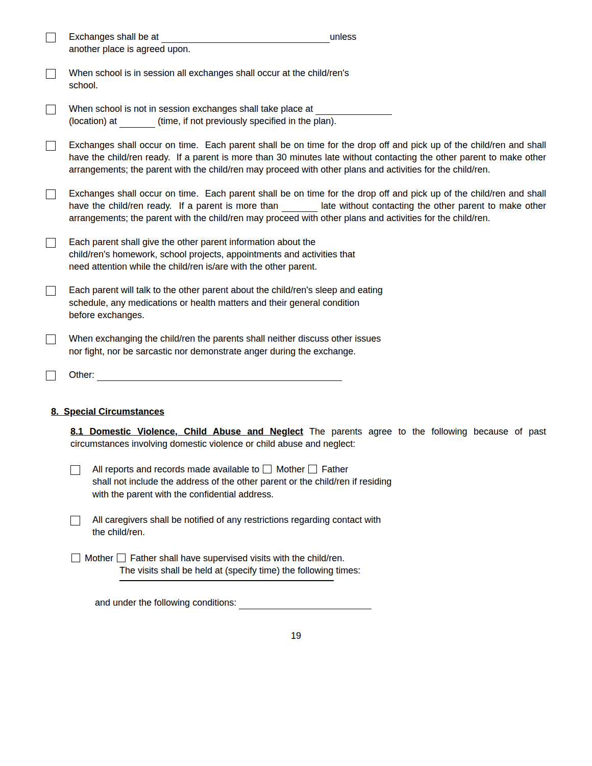Exchanges shall be at unless
another place is agreed upon.
When school is in session all exchanges shall occur at the child/ren's
school.
When school is not in session exchanges shall take place at
(location) at (time, if not previously specified in the plan).
Exchanges shall occur on time. Each parent shall be on time for the drop off and pick up of the child/ren and shall have the child/ren ready. If a parent is more than 30 minutes late without contacting the other parent to make other arrangements; the parent with the child/ren may proceed with other plans and activities for the child/ren.
Exchanges shall occur on time. Each parent shall be on time for the drop off and pick up of the child/ren and shall have the child/ren ready. If a parent is more than late without contacting the other parent to make other arrangements; the parent with the child/ren may proceed with other plans and activities for the child/ren.
Each parent shall give the other parent information about the
child/ren's homework, school projects, appointments and activities that
need attention while the child/ren is/are with the other parent.
Each parent will talk to the other parent about the child/ren's sleep and eating
schedule, any medications or health matters and their general condition
before exchanges.
When exchanging the child/ren the parents shall neither discuss other issues
nor fight, nor be sarcastic nor demonstrate anger during the exchange.
Other:
8. Special Circumstances
8.1 Domestic Violence, Child Abuse and Neglect The parents agree to the following because of past circumstances involving domestic violence or child abuse and neglect:
All reports and records made available to Mother Father
shall not include the address of the other parent or the child/ren if residing
with the parent with the confidential address.
All caregivers shall be notified of any restrictions regarding contact with
the child/ren.
Mother Father shall have supervised visits with the child/ren.
The visits shall be held at (specify time) the following times:
and under the following conditions:
19